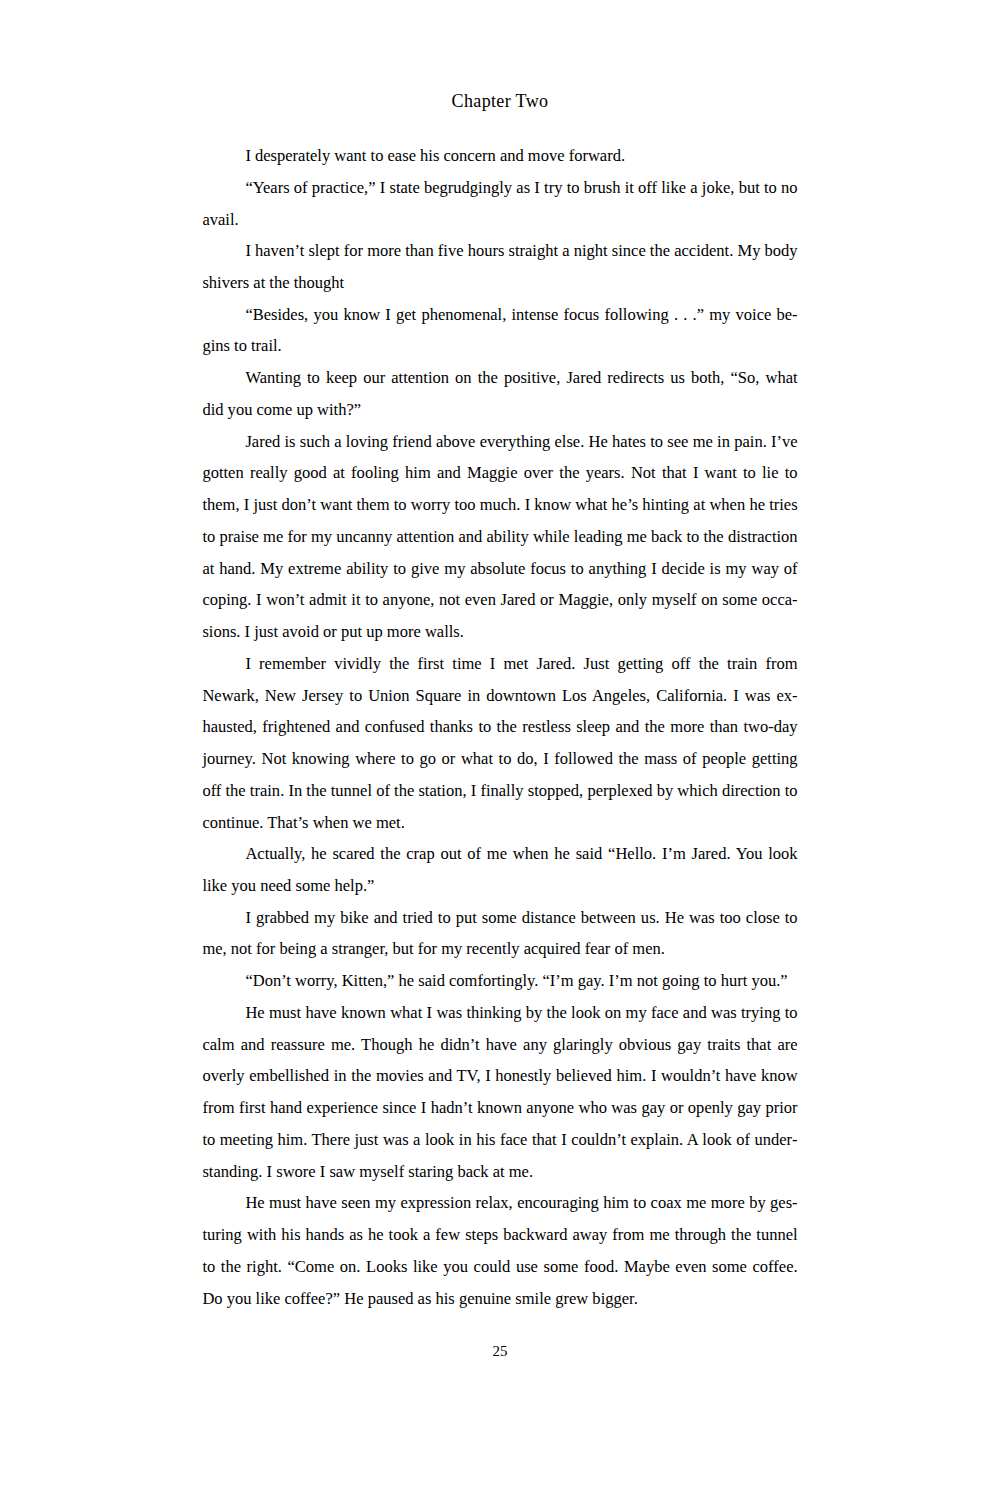Chapter Two
I desperately want to ease his concern and move forward.
“Years of practice,” I state begrudgingly as I try to brush it off like a joke, but to no avail.
I haven’t slept for more than five hours straight a night since the accident. My body shivers at the thought
“Besides, you know I get phenomenal, intense focus following . . .” my voice begins to trail.
Wanting to keep our attention on the positive, Jared redirects us both, “So, what did you come up with?”
Jared is such a loving friend above everything else. He hates to see me in pain. I’ve gotten really good at fooling him and Maggie over the years. Not that I want to lie to them, I just don’t want them to worry too much. I know what he’s hinting at when he tries to praise me for my uncanny attention and ability while leading me back to the distraction at hand. My extreme ability to give my absolute focus to anything I decide is my way of coping. I won’t admit it to anyone, not even Jared or Maggie, only myself on some occasions. I just avoid or put up more walls.
I remember vividly the first time I met Jared. Just getting off the train from Newark, New Jersey to Union Square in downtown Los Angeles, California. I was exhausted, frightened and confused thanks to the restless sleep and the more than two-day journey. Not knowing where to go or what to do, I followed the mass of people getting off the train. In the tunnel of the station, I finally stopped, perplexed by which direction to continue. That’s when we met.
Actually, he scared the crap out of me when he said “Hello. I’m Jared. You look like you need some help.”
I grabbed my bike and tried to put some distance between us. He was too close to me, not for being a stranger, but for my recently acquired fear of men.
“Don’t worry, Kitten,” he said comfortingly. “I’m gay. I’m not going to hurt you.”
He must have known what I was thinking by the look on my face and was trying to calm and reassure me. Though he didn’t have any glaringly obvious gay traits that are overly embellished in the movies and TV, I honestly believed him. I wouldn’t have know from first hand experience since I hadn’t known anyone who was gay or openly gay prior to meeting him. There just was a look in his face that I couldn’t explain. A look of understanding. I swore I saw myself staring back at me.
He must have seen my expression relax, encouraging him to coax me more by gesturing with his hands as he took a few steps backward away from me through the tunnel to the right. “Come on. Looks like you could use some food. Maybe even some coffee. Do you like coffee?” He paused as his genuine smile grew bigger.
25